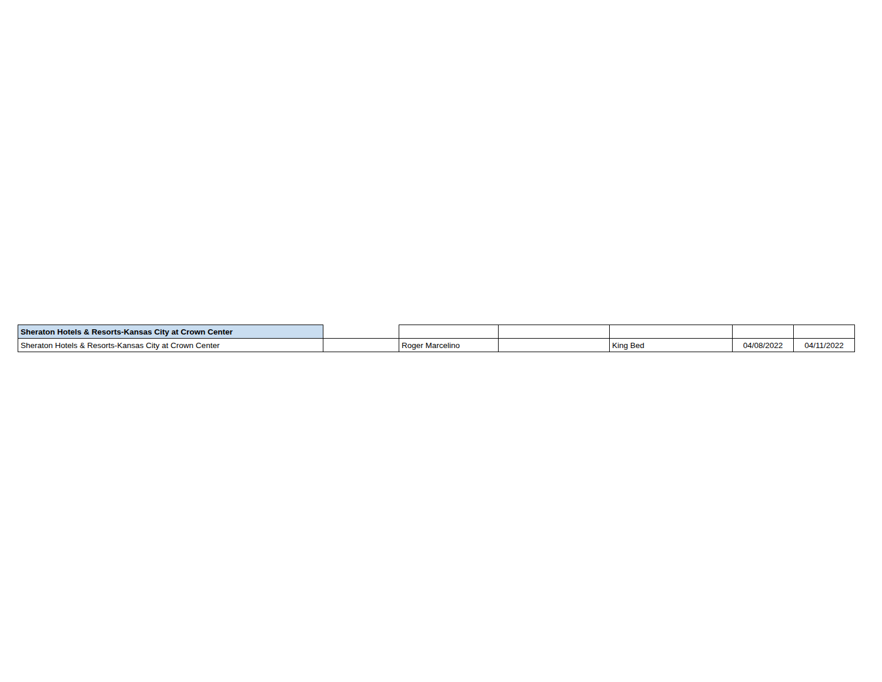| Sheraton Hotels & Resorts-Kansas City at Crown Center | | | | | | |
| Sheraton Hotels & Resorts-Kansas City at Crown Center | | Roger Marcelino | | King Bed | 04/08/2022 | 04/11/2022 |